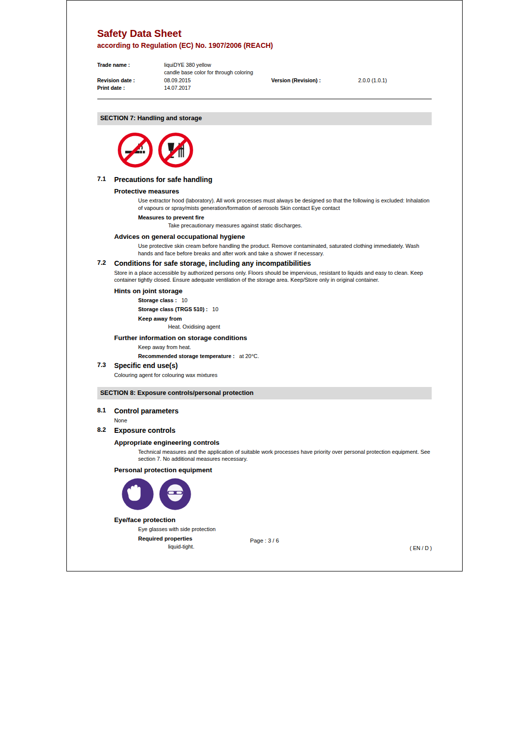Safety Data Sheet
according to Regulation (EC) No. 1907/2006 (REACH)
| Trade name : | liquiDYE 380 yellow | | |
| | candle base color for through coloring |
| Revision date : | 08.09.2015 | Version (Revision) : | 2.0.0 (1.0.1) |
| Print date : | 14.07.2017 | | |
SECTION 7: Handling and storage
7.1 Precautions for safe handling
Protective measures
Use extractor hood (laboratory). All work processes must always be designed so that the following is excluded: Inhalation of vapours or spray/mists generation/formation of aerosols Skin contact Eye contact
Measures to prevent fire
Take precautionary measures against static discharges.
Advices on general occupational hygiene
Use protective skin cream before handling the product. Remove contaminated, saturated clothing immediately. Wash hands and face before breaks and after work and take a shower if necessary.
7.2 Conditions for safe storage, including any incompatibilities
Store in a place accessible by authorized persons only. Floors should be impervious, resistant to liquids and easy to clean. Keep container tightly closed. Ensure adequate ventilation of the storage area. Keep/Store only in original container.
Hints on joint storage
Storage class : 10
Storage class (TRGS 510) : 10
Keep away from
Heat. Oxidising agent
Further information on storage conditions
Keep away from heat.
Recommended storage temperature : at 20°C.
7.3 Specific end use(s)
Colouring agent for colouring wax mixtures
SECTION 8: Exposure controls/personal protection
8.1 Control parameters
None
8.2 Exposure controls
Appropriate engineering controls
Technical measures and the application of suitable work processes have priority over personal protection equipment. See section 7. No additional measures necessary.
Personal protection equipment
Eye/face protection
Eye glasses with side protection
Required properties
liquid-tight.
Page : 3 / 6 ( EN / D )